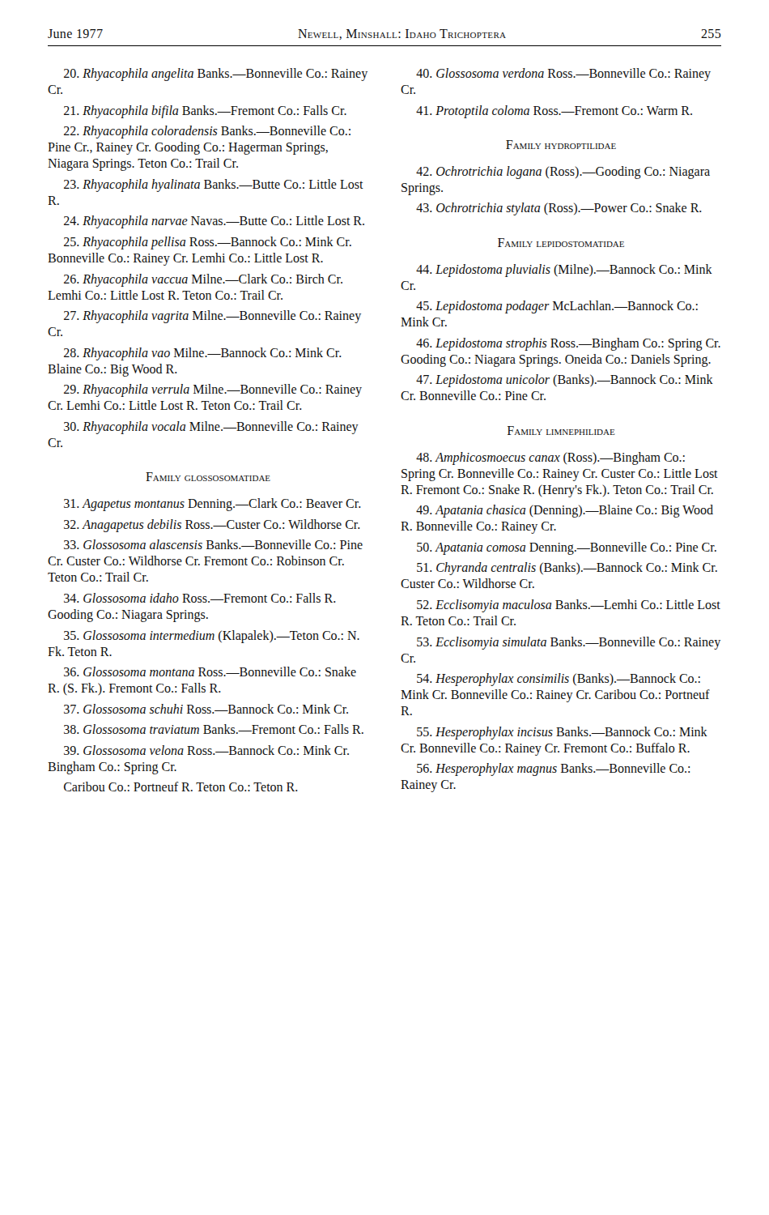June 1977 Newell, Minshall: Idaho Trichoptera 255
20. Rhyacophila angelita Banks.—Bonneville Co.: Rainey Cr.
21. Rhyacophila bifila Banks.—Fremont Co.: Falls Cr.
22. Rhyacophila coloradensis Banks.—Bonneville Co.: Pine Cr., Rainey Cr. Gooding Co.: Hagerman Springs, Niagara Springs. Teton Co.: Trail Cr.
23. Rhyacophila hyalinata Banks.—Butte Co.: Little Lost R.
24. Rhyacophila narvae Navas.—Butte Co.: Little Lost R.
25. Rhyacophila pellisa Ross.—Bannock Co.: Mink Cr. Bonneville Co.: Rainey Cr. Lemhi Co.: Little Lost R.
26. Rhyacophila vaccua Milne.—Clark Co.: Birch Cr. Lemhi Co.: Little Lost R. Teton Co.: Trail Cr.
27. Rhyacophila vagrita Milne.—Bonneville Co.: Rainey Cr.
28. Rhyacophila vao Milne.—Bannock Co.: Mink Cr. Blaine Co.: Big Wood R.
29. Rhyacophila verrula Milne.—Bonneville Co.: Rainey Cr. Lemhi Co.: Little Lost R. Teton Co.: Trail Cr.
30. Rhyacophila vocala Milne.—Bonneville Co.: Rainey Cr.
Family glossosomatidae
31. Agapetus montanus Denning.—Clark Co.: Beaver Cr.
32. Anagapetus debilis Ross.—Custer Co.: Wildhorse Cr.
33. Glossosoma alascensis Banks.—Bonneville Co.: Pine Cr. Custer Co.: Wildhorse Cr. Fremont Co.: Robinson Cr. Teton Co.: Trail Cr.
34. Glossosoma idaho Ross.—Fremont Co.: Falls R. Gooding Co.: Niagara Springs.
35. Glossosoma intermedium (Klapalek).—Teton Co.: N. Fk. Teton R.
36. Glossosoma montana Ross.—Bonneville Co.: Snake R. (S. Fk.). Fremont Co.: Falls R.
37. Glossosoma schuhi Ross.—Bannock Co.: Mink Cr.
38. Glossosoma traviatum Banks.—Fremont Co.: Falls R.
39. Glossosoma velona Ross.—Bannock Co.: Mink Cr. Bingham Co.: Spring Cr.
Caribou Co.: Portneuf R. Teton Co.: Teton R.
40. Glossosoma verdona Ross.—Bonneville Co.: Rainey Cr.
41. Protoptila coloma Ross.—Fremont Co.: Warm R.
Family hydroptilidae
42. Ochrotrichia logana (Ross).—Gooding Co.: Niagara Springs.
43. Ochrotrichia stylata (Ross).—Power Co.: Snake R.
Family lepidostomatidae
44. Lepidostoma pluvialis (Milne).—Bannock Co.: Mink Cr.
45. Lepidostoma podager McLachlan.—Bannock Co.: Mink Cr.
46. Lepidostoma strophis Ross.—Bingham Co.: Spring Cr. Gooding Co.: Niagara Springs. Oneida Co.: Daniels Spring.
47. Lepidostoma unicolor (Banks).—Bannock Co.: Mink Cr. Bonneville Co.: Pine Cr.
Family limnephilidae
48. Amphicosmoecus canax (Ross).—Bingham Co.: Spring Cr. Bonneville Co.: Rainey Cr. Custer Co.: Little Lost R. Fremont Co.: Snake R. (Henry's Fk.). Teton Co.: Trail Cr.
49. Apatania chasica (Denning).—Blaine Co.: Big Wood R. Bonneville Co.: Rainey Cr.
50. Apatania comosa Denning.—Bonneville Co.: Pine Cr.
51. Chyranda centralis (Banks).—Bannock Co.: Mink Cr. Custer Co.: Wildhorse Cr.
52. Ecclisomyia maculosa Banks.—Lemhi Co.: Little Lost R. Teton Co.: Trail Cr.
53. Ecclisomyia simulata Banks.—Bonneville Co.: Rainey Cr.
54. Hesperophylax consimilis (Banks).—Bannock Co.: Mink Cr. Bonneville Co.: Rainey Cr. Caribou Co.: Portneuf R.
55. Hesperophylax incisus Banks.—Bannock Co.: Mink Cr. Bonneville Co.: Rainey Cr. Fremont Co.: Buffalo R.
56. Hesperophylax magnus Banks.—Bonneville Co.: Rainey Cr.